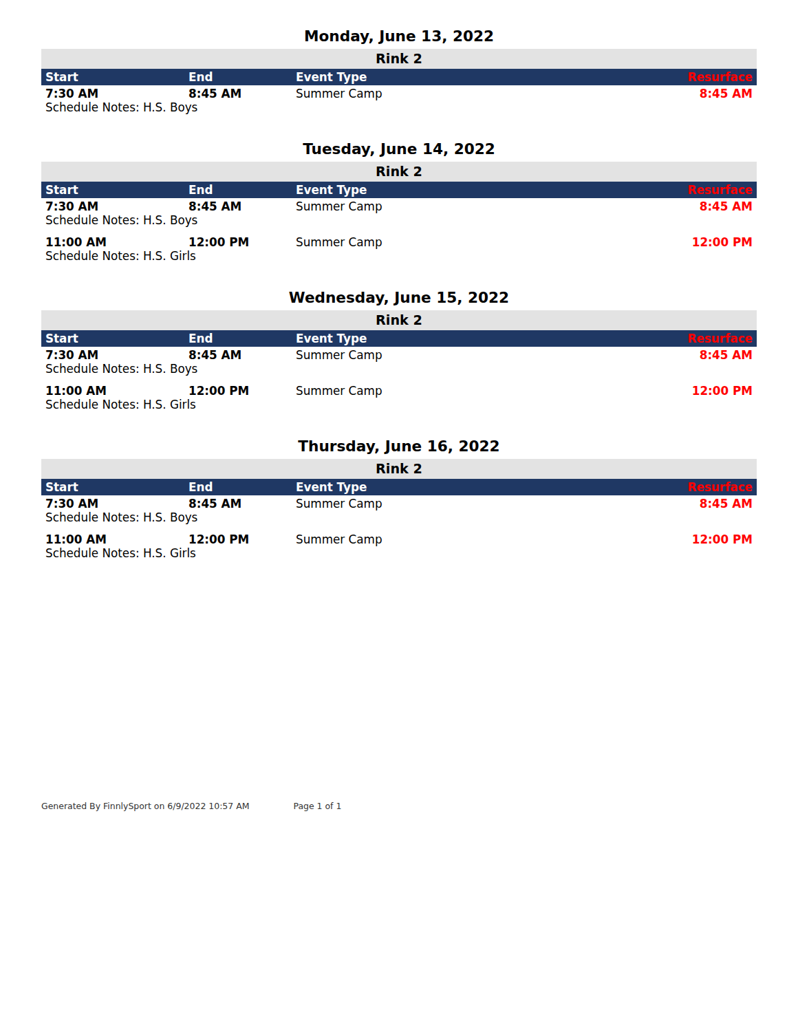Monday, June 13, 2022
| Rink 2 |
| Start | End | Event Type | Resurface |
| 7:30 AM | 8:45 AM | Summer Camp | 8:45 AM |
| Schedule Notes: H.S. Boys |
Tuesday, June 14, 2022
| Rink 2 |
| Start | End | Event Type | Resurface |
| 7:30 AM | 8:45 AM | Summer Camp | 8:45 AM |
| Schedule Notes: H.S. Boys |
| 11:00 AM | 12:00 PM | Summer Camp | 12:00 PM |
| Schedule Notes: H.S. Girls |
Wednesday, June 15, 2022
| Rink 2 |
| Start | End | Event Type | Resurface |
| 7:30 AM | 8:45 AM | Summer Camp | 8:45 AM |
| Schedule Notes: H.S. Boys |
| 11:00 AM | 12:00 PM | Summer Camp | 12:00 PM |
| Schedule Notes: H.S. Girls |
Thursday, June 16, 2022
| Rink 2 |
| Start | End | Event Type | Resurface |
| 7:30 AM | 8:45 AM | Summer Camp | 8:45 AM |
| Schedule Notes: H.S. Boys |
| 11:00 AM | 12:00 PM | Summer Camp | 12:00 PM |
| Schedule Notes: H.S. Girls |
Generated By FinnlySport on 6/9/2022 10:57 AM Page 1 of 1